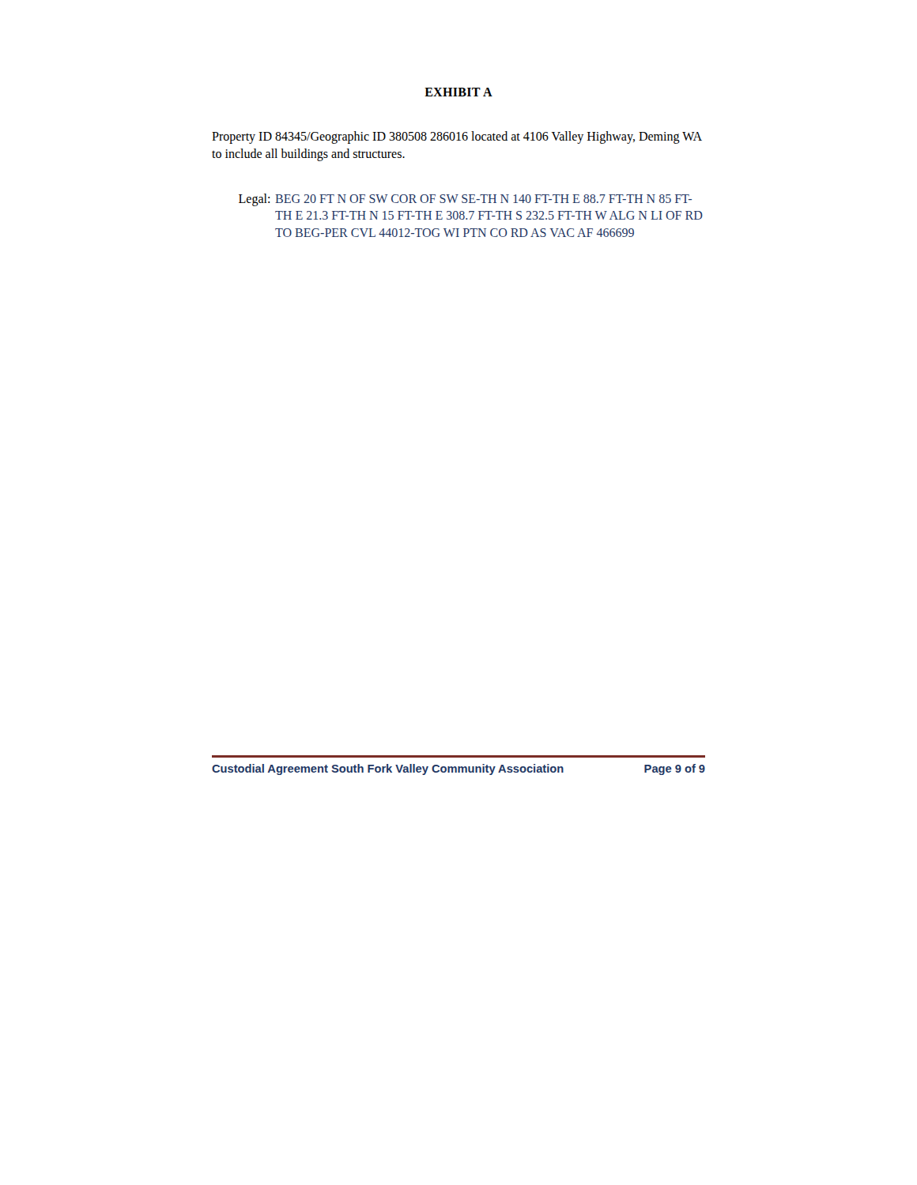EXHIBIT A
Property ID 84345/Geographic ID 380508 286016 located at 4106 Valley Highway, Deming WA to include all buildings and structures.
Legal:
BEG 20 FT N OF SW COR OF SW SE-TH N 140 FT-TH E 88.7 FT-TH N 85 FT-TH E 21.3 FT-TH N 15 FT-TH E 308.7 FT-TH S 232.5 FT-TH W ALG N LI OF RD TO BEG-PER CVL 44012-TOG WI PTN CO RD AS VAC AF 466699
Custodial Agreement South Fork Valley Community Association
Page 9 of 9